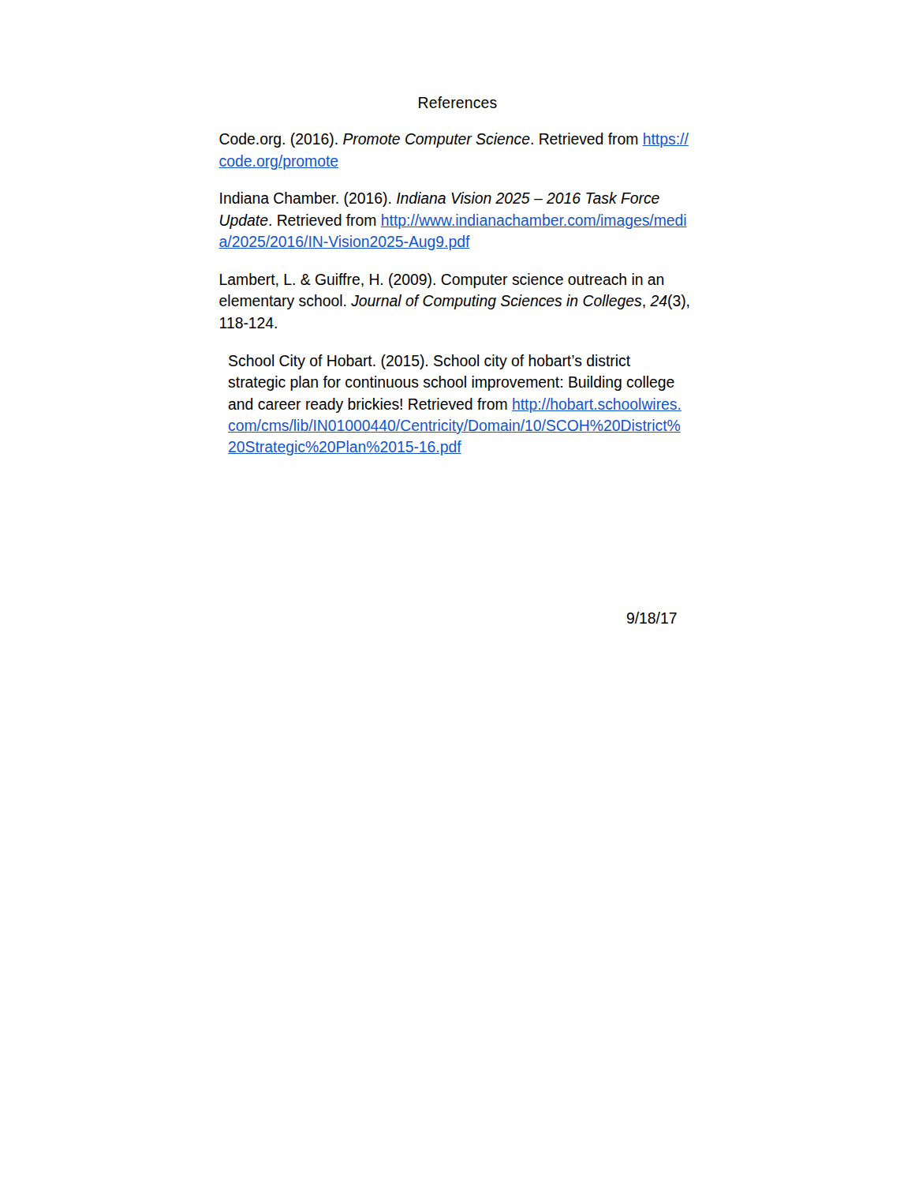References
Code.org. (2016). Promote Computer Science. Retrieved from https://code.org/promote
Indiana Chamber. (2016). Indiana Vision 2025 – 2016 Task Force Update. Retrieved from http://www.indianachamber.com/images/media/2025/2016/IN-Vision2025-Aug9.pdf
Lambert, L. & Guiffre, H. (2009). Computer science outreach in an elementary school. Journal of Computing Sciences in Colleges, 24(3), 118-124.
School City of Hobart. (2015). School city of hobart’s district strategic plan for continuous school improvement: Building college and career ready brickies! Retrieved from http://hobart.schoolwires.com/cms/lib/IN01000440/Centricity/Domain/10/SCOH%20District%20Strategic%20Plan%2015-16.pdf
9/18/17